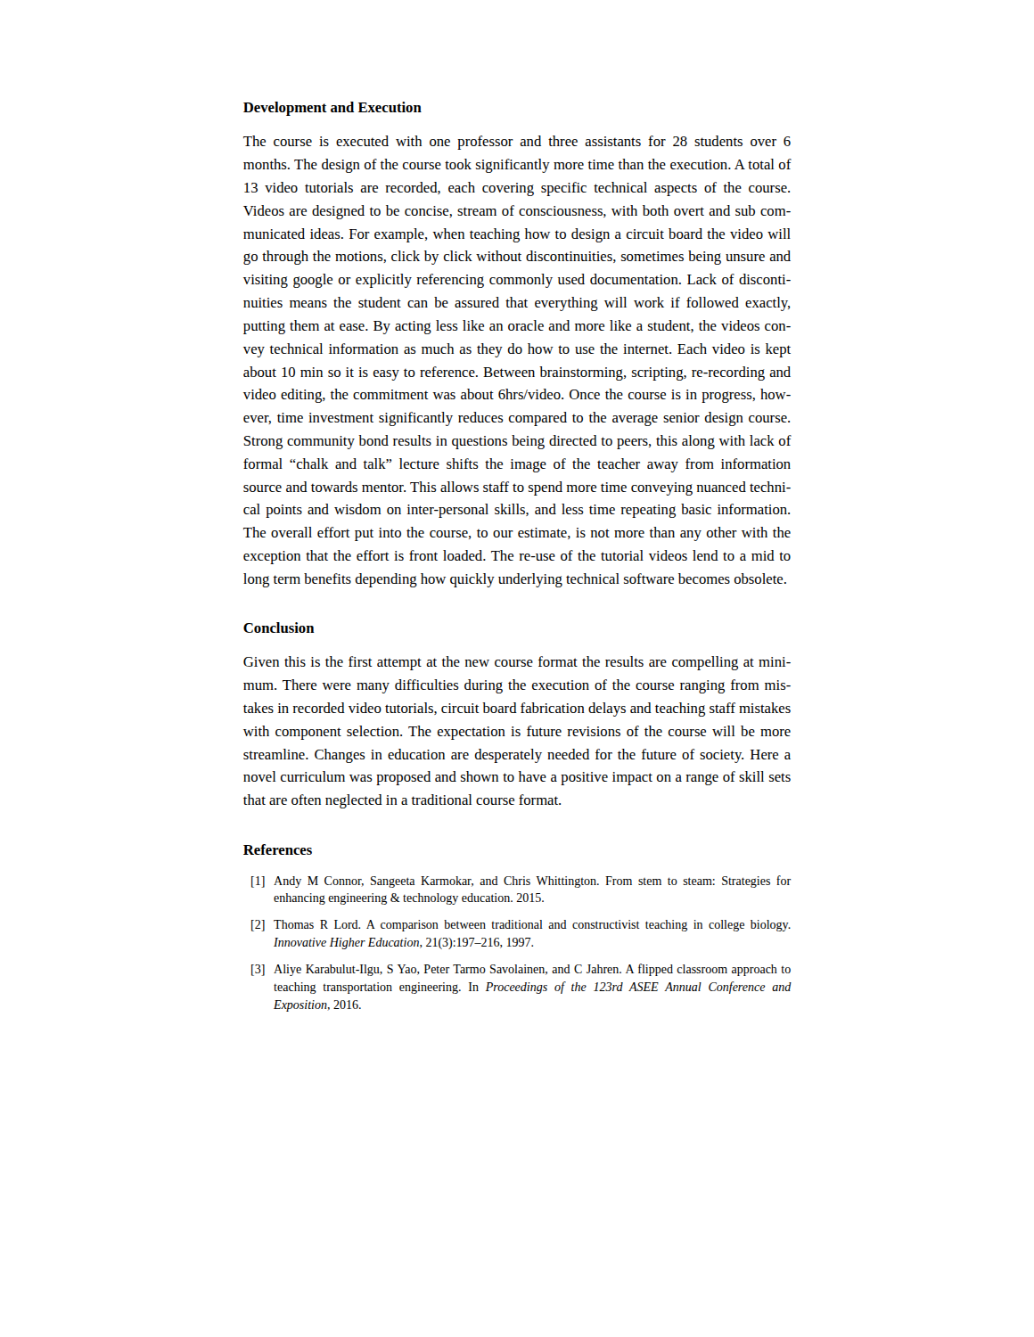Development and Execution
The course is executed with one professor and three assistants for 28 students over 6 months. The design of the course took significantly more time than the execution. A total of 13 video tutorials are recorded, each covering specific technical aspects of the course. Videos are designed to be concise, stream of consciousness, with both overt and sub communicated ideas. For example, when teaching how to design a circuit board the video will go through the motions, click by click without discontinuities, sometimes being unsure and visiting google or explicitly referencing commonly used documentation. Lack of discontinuities means the student can be assured that everything will work if followed exactly, putting them at ease. By acting less like an oracle and more like a student, the videos convey technical information as much as they do how to use the internet. Each video is kept about 10 min so it is easy to reference. Between brainstorming, scripting, re-recording and video editing, the commitment was about 6hrs/video. Once the course is in progress, however, time investment significantly reduces compared to the average senior design course. Strong community bond results in questions being directed to peers, this along with lack of formal “chalk and talk” lecture shifts the image of the teacher away from information source and towards mentor. This allows staff to spend more time conveying nuanced technical points and wisdom on inter-personal skills, and less time repeating basic information. The overall effort put into the course, to our estimate, is not more than any other with the exception that the effort is front loaded. The re-use of the tutorial videos lend to a mid to long term benefits depending how quickly underlying technical software becomes obsolete.
Conclusion
Given this is the first attempt at the new course format the results are compelling at minimum. There were many difficulties during the execution of the course ranging from mistakes in recorded video tutorials, circuit board fabrication delays and teaching staff mistakes with component selection. The expectation is future revisions of the course will be more streamline. Changes in education are desperately needed for the future of society. Here a novel curriculum was proposed and shown to have a positive impact on a range of skill sets that are often neglected in a traditional course format.
References
[1] Andy M Connor, Sangeeta Karmokar, and Chris Whittington. From stem to steam: Strategies for enhancing engineering & technology education. 2015.
[2] Thomas R Lord. A comparison between traditional and constructivist teaching in college biology. Innovative Higher Education, 21(3):197–216, 1997.
[3] Aliye Karabulut-Ilgu, S Yao, Peter Tarmo Savolainen, and C Jahren. A flipped classroom approach to teaching transportation engineering. In Proceedings of the 123rd ASEE Annual Conference and Exposition, 2016.